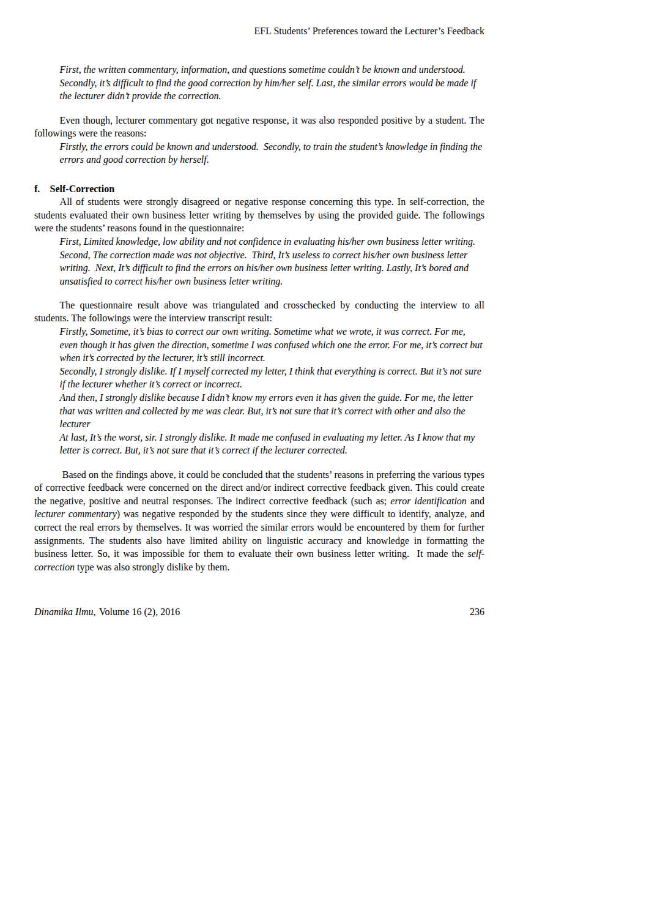EFL Students’ Preferences toward the Lecturer’s Feedback
First, the written commentary, information, and questions sometime couldn’t be known and understood. Secondly, it’s difficult to find the good correction by him/her self. Last, the similar errors would be made if the lecturer didn’t provide the correction.
Even though, lecturer commentary got negative response, it was also responded positive by a student. The followings were the reasons:
Firstly, the errors could be known and understood. Secondly, to train the student’s knowledge in finding the errors and good correction by herself.
f. Self-Correction
All of students were strongly disagreed or negative response concerning this type. In self-correction, the students evaluated their own business letter writing by themselves by using the provided guide. The followings were the students’ reasons found in the questionnaire:
First, Limited knowledge, low ability and not confidence in evaluating his/her own business letter writing. Second, The correction made was not objective. Third, It’s useless to correct his/her own business letter writing. Next, It’s difficult to find the errors on his/her own business letter writing. Lastly, It’s bored and unsatisfied to correct his/her own business letter writing.
The questionnaire result above was triangulated and crosschecked by conducting the interview to all students. The followings were the interview transcript result:
Firstly, Sometime, it’s bias to correct our own writing. Sometime what we wrote, it was correct. For me, even though it has given the direction, sometime I was confused which one the error. For me, it’s correct but when it’s corrected by the lecturer, it’s still incorrect.
Secondly, I strongly dislike. If I myself corrected my letter, I think that everything is correct. But it’s not sure if the lecturer whether it’s correct or incorrect.
And then, I strongly dislike because I didn’t know my errors even it has given the guide. For me, the letter that was written and collected by me was clear. But, it’s not sure that it’s correct with other and also the lecturer
At last, It’s the worst, sir. I strongly dislike. It made me confused in evaluating my letter. As I know that my letter is correct. But, it’s not sure that it’s correct if the lecturer corrected.
Based on the findings above, it could be concluded that the students’ reasons in preferring the various types of corrective feedback were concerned on the direct and/or indirect corrective feedback given. This could create the negative, positive and neutral responses. The indirect corrective feedback (such as; error identification and lecturer commentary) was negative responded by the students since they were difficult to identify, analyze, and correct the real errors by themselves. It was worried the similar errors would be encountered by them for further assignments. The students also have limited ability on linguistic accuracy and knowledge in formatting the business letter. So, it was impossible for them to evaluate their own business letter writing. It made the self-correction type was also strongly dislike by them.
Dinamika Ilmu, Volume 16 (2), 2016 236